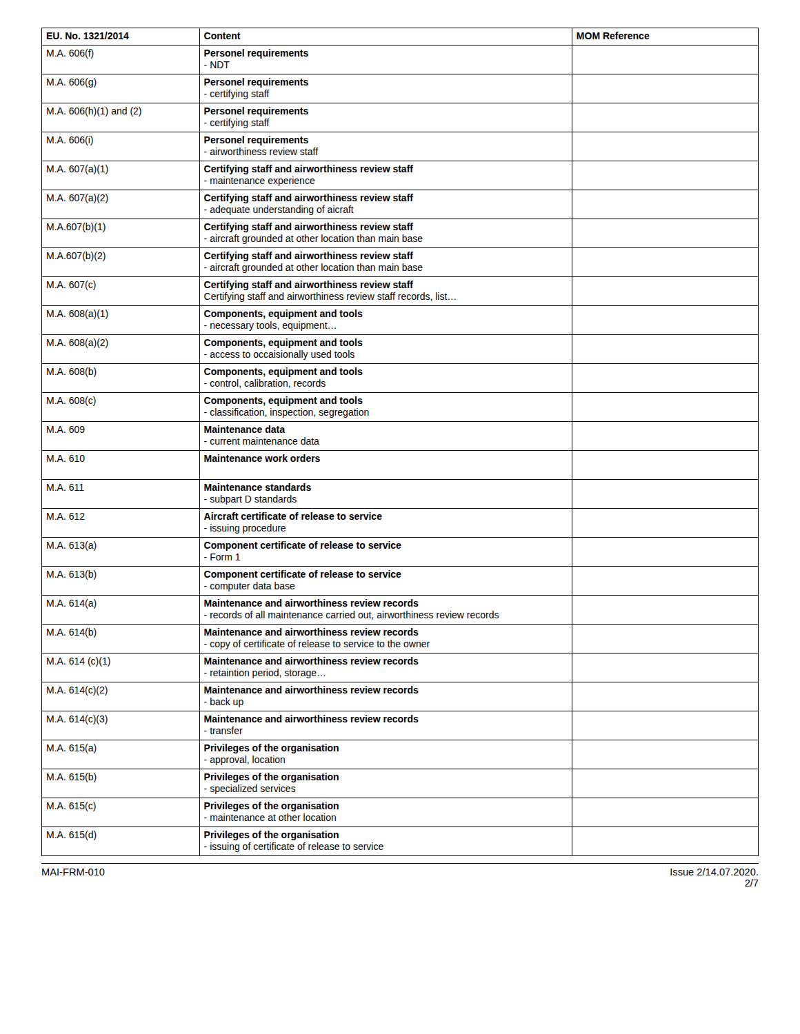| EU. No. 1321/2014 | Content | MOM Reference |
| --- | --- | --- |
| M.A. 606(f) | Personel requirements - NDT | |
| M.A. 606(g) | Personel requirements - certifying staff | |
| M.A. 606(h)(1) and (2) | Personel requirements - certifying staff | |
| M.A. 606(i) | Personel requirements - airworthiness review staff | |
| M.A. 607(a)(1) | Certifying staff and airworthiness review staff - maintenance experience | |
| M.A. 607(a)(2) | Certifying staff and airworthiness review staff - adequate understanding of aicraft | |
| M.A.607(b)(1) | Certifying staff and airworthiness review staff - aircraft grounded at other location than main base | |
| M.A.607(b)(2) | Certifying staff and airworthiness review staff - aircraft grounded at other location than main base | |
| M.A. 607(c) | Certifying staff and airworthiness review staff Certifying staff and airworthiness review staff records, list… | |
| M.A. 608(a)(1) | Components, equipment and tools - necessary tools, equipment… | |
| M.A. 608(a)(2) | Components, equipment and tools - access to occaisionally used tools | |
| M.A. 608(b) | Components, equipment and tools - control, calibration, records | |
| M.A. 608(c) | Components, equipment and tools - classification, inspection, segregation | |
| M.A. 609 | Maintenance data - current maintenance data | |
| M.A. 610 | Maintenance work orders | |
| M.A. 611 | Maintenance standards - subpart D standards | |
| M.A. 612 | Aircraft certificate of release to service - issuing procedure | |
| M.A. 613(a) | Component certificate of release to service - Form 1 | |
| M.A. 613(b) | Component certificate of release to service - computer data base | |
| M.A. 614(a) | Maintenance and airworthiness review records - records of all maintenance carried out, airworthiness review records | |
| M.A. 614(b) | Maintenance and airworthiness review records - copy of certificate of release to service to the owner | |
| M.A. 614 (c)(1) | Maintenance and airworthiness review records - retaintion period, storage… | |
| M.A. 614(c)(2) | Maintenance and airworthiness review records - back up | |
| M.A. 614(c)(3) | Maintenance and airworthiness review records - transfer | |
| M.A. 615(a) | Privileges of the organisation - approval, location | |
| M.A. 615(b) | Privileges of the organisation - specialized services | |
| M.A. 615(c) | Privileges of the organisation - maintenance at other location | |
| M.A. 615(d) | Privileges of the organisation - issuing of certificate of release to service | |
MAI-FRM-010
Issue 2/14.07.2020.
2/7